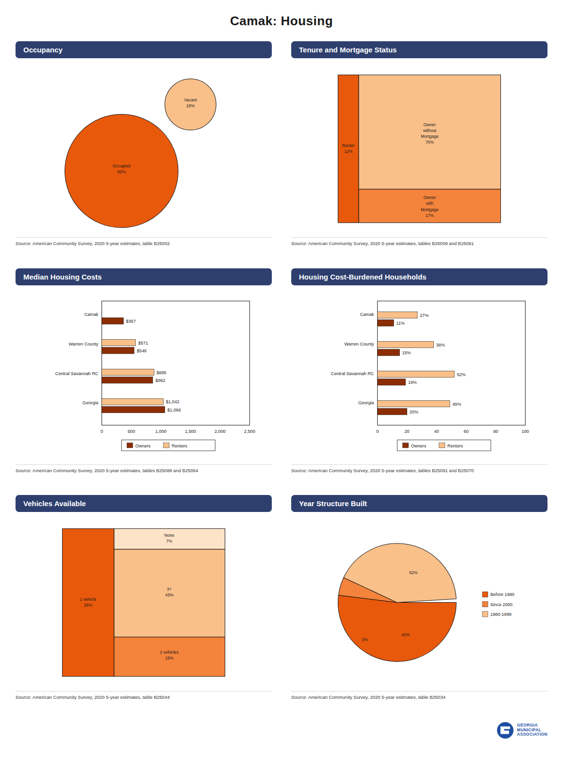Camak: Housing
Occupancy
Occupied 82% Vacant 18%
Source: American Community Survey, 2020 5-year estimates, table B25002
Tenure and Mortgage Status
Renter 12% Owner without Mortgage 70% Owner with Mortgage 17%
Source: American Community Survey, 2020 5-year estimates, tables B25009 and B25081
Median Housing Costs
0 500 1,000 1,500 2,000 2,500 Camak $367 Warren County $571 $546 Central Savannah RC $885 $862 Georgia $1,042 $1,068 Owners Renters
Source: American Community Survey, 2020 5-year estimates, tables B25088 and B25064
Housing Cost-Burdened Households
0 20 40 60 80 100 Camak 27% 11% Warren County 38% 15% Central Savannah RC 52% 19% Georgia 49% 20% Owners Renters
Source: American Community Survey, 2020 5-year estimates, tables B25091 and B25070
Vehicles Available
1 vehicle 35% None 7% 3+ 43% 2 vehicles 15%
Source: American Community Survey, 2020 5-year estimates, table B25044
Year Structure Built
52% 5% 42% Before 1980 Since 2000 1980-1999
Source: American Community Survey, 2020 5-year estimates, table B25034
GEORGIA
MUNICIPAL
ASSOCIATION